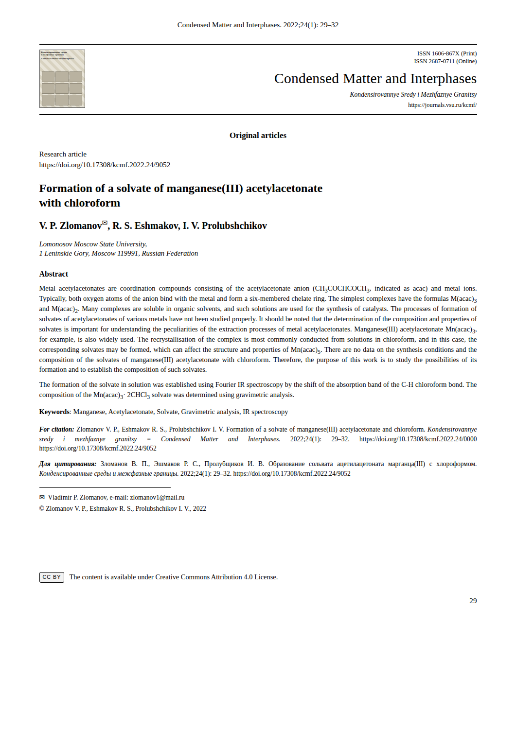Condensed Matter and Interphases. 2022;24(1): 29–32
Конденсированные среды
и межфазные границы
Condensed Matter and Interphases
ISSN 1606-867X (Print)
ISSN 2687-0711 (Online)
Condensed Matter and Interphases
Kondensirovannye Sredy i Mezhfaznye Granitsy
https://journals.vsu.ru/kcmf/
Original articles
Research article
https://doi.org/10.17308/kcmf.2022.24/9052
Formation of a solvate of manganese(III) acetylacetonate
with chloroform
V. P. Zlomanov✉, R. S. Eshmakov, I. V. Prolubshchikov
Lomonosov Moscow State University,
1 Leninskie Gory, Moscow 119991, Russian Federation
Abstract
Metal acetylacetonates are coordination compounds consisting of the acetylacetonate anion (CH3COCHCOCH3, indicated as acac) and metal ions. Typically, both oxygen atoms of the anion bind with the metal and form a six-membered chelate ring. The simplest complexes have the formulas M(acac)3 and M(acac)2. Many complexes are soluble in organic solvents, and such solutions are used for the synthesis of catalysts. The processes of formation of solvates of acetylacetonates of various metals have not been studied properly. It should be noted that the determination of the composition and properties of solvates is important for understanding the peculiarities of the extraction processes of metal acetylacetonates. Manganese(III) acetylacetonate Mn(acac)3, for example, is also widely used. The recrystallisation of the complex is most commonly conducted from solutions in chloroform, and in this case, the corresponding solvates may be formed, which can affect the structure and properties of Mn(acac)5. There are no data on the synthesis conditions and the composition of the solvates of manganese(III) acetylacetonate with chloroform. Therefore, the purpose of this work is to study the possibilities of its formation and to establish the composition of such solvates.
The formation of the solvate in solution was established using Fourier IR spectroscopy by the shift of the absorption band of the C-H chloroform bond. The composition of the Mn(acac)3· 2CHCl3 solvate was determined using gravimetric analysis.
Keywords: Manganese, Acetylacetonate, Solvate, Gravimetric analysis, IR spectroscopy
For citation: Zlomanov V. P., Eshmakov R. S., Prolubshchikov I. V. Formation of a solvate of manganese(III) acetylacetonate and chloroform. Kondensirovannye sredy i mezhfaznye granitsy = Condensed Matter and Interphases. 2022;24(1): 29–32. https://doi.org/10.17308/kcmf.2022.24/0000 https://doi.org/10.17308/kcmf.2022.24/9052
Для цитирования: Зломанов В. П., Эшмаков Р. С., Пролубщиков И. В. Образование сольвата ацетилацетоната марганца(III) с хлороформом. Конденсированные среды и межфазные границы. 2022;24(1): 29–32. https://doi.org/10.17308/kcmf.2022.24/9052
✉ Vladimir P. Zlomanov, e-mail: zlomanov1@mail.ru
© Zlomanov V. P., Eshmakov R. S., Prolubshchikov I. V., 2022
CC BY The content is available under Creative Commons Attribution 4.0 License.
29